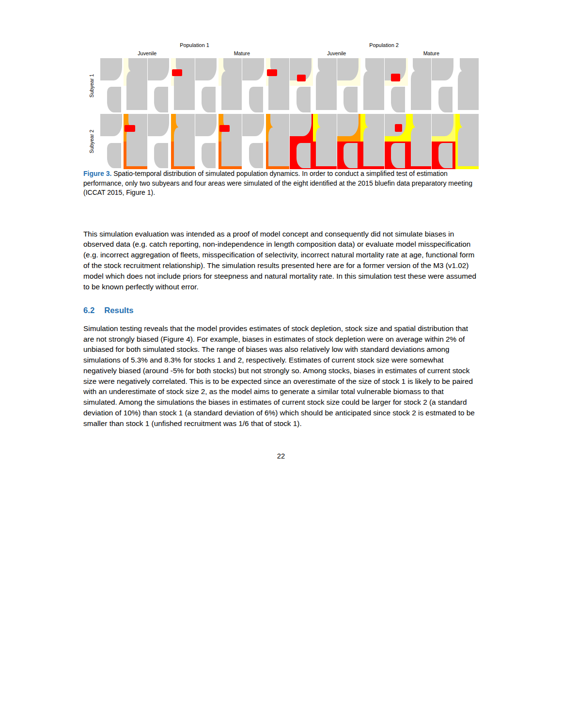Population 1
Population 2
Juvenile
Mature
Juvenile
Mature
Subyear 1
Subyear 2
Figure 3. Spatio-temporal distribution of simulated population dynamics. In order to conduct a simplified test of estimation performance, only two subyears and four areas were simulated of the eight identified at the 2015 bluefin data preparatory meeting (ICCAT 2015, Figure 1).
This simulation evaluation was intended as a proof of model concept and consequently did not simulate biases in observed data (e.g. catch reporting, non-independence in length composition data) or evaluate model misspecification (e.g. incorrect aggregation of fleets, misspecification of selectivity, incorrect natural mortality rate at age, functional form of the stock recruitment relationship). The simulation results presented here are for a former version of the M3 (v1.02) model which does not include priors for steepness and natural mortality rate. In this simulation test these were assumed to be known perfectly without error.
6.2 Results
Simulation testing reveals that the model provides estimates of stock depletion, stock size and spatial distribution that are not strongly biased (Figure 4). For example, biases in estimates of stock depletion were on average within 2% of unbiased for both simulated stocks. The range of biases was also relatively low with standard deviations among simulations of 5.3% and 8.3% for stocks 1 and 2, respectively. Estimates of current stock size were somewhat negatively biased (around -5% for both stocks) but not strongly so. Among stocks, biases in estimates of current stock size were negatively correlated. This is to be expected since an overestimate of the size of stock 1 is likely to be paired with an underestimate of stock size 2, as the model aims to generate a similar total vulnerable biomass to that simulated. Among the simulations the biases in estimates of current stock size could be larger for stock 2 (a standard deviation of 10%) than stock 1 (a standard deviation of 6%) which should be anticipated since stock 2 is estmated to be smaller than stock 1 (unfished recruitment was 1/6 that of stock 1).
22